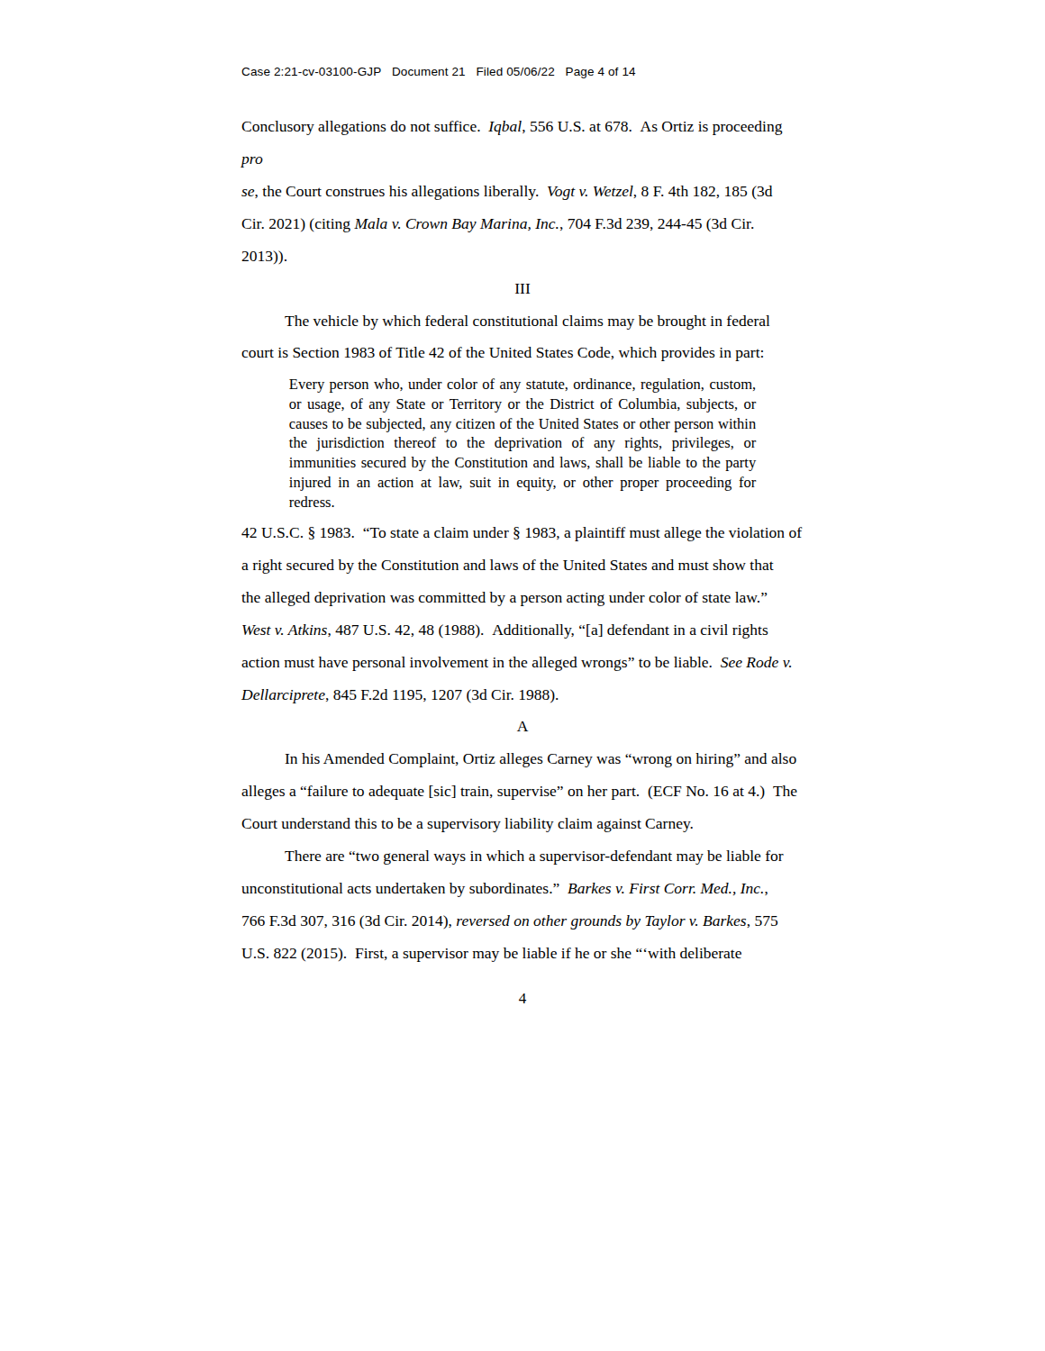Case 2:21-cv-03100-GJP Document 21 Filed 05/06/22 Page 4 of 14
Conclusory allegations do not suffice. Iqbal, 556 U.S. at 678. As Ortiz is proceeding pro
se, the Court construes his allegations liberally. Vogt v. Wetzel, 8 F. 4th 182, 185 (3d
Cir. 2021) (citing Mala v. Crown Bay Marina, Inc., 704 F.3d 239, 244-45 (3d Cir. 2013)).
III
The vehicle by which federal constitutional claims may be brought in federal
court is Section 1983 of Title 42 of the United States Code, which provides in part:
Every person who, under color of any statute, ordinance, regulation, custom, or usage, of any State or Territory or the District of Columbia, subjects, or causes to be subjected, any citizen of the United States or other person within the jurisdiction thereof to the deprivation of any rights, privileges, or immunities secured by the Constitution and laws, shall be liable to the party injured in an action at law, suit in equity, or other proper proceeding for redress.
42 U.S.C. § 1983. “To state a claim under § 1983, a plaintiff must allege the violation of
a right secured by the Constitution and laws of the United States and must show that
the alleged deprivation was committed by a person acting under color of state law.”
West v. Atkins, 487 U.S. 42, 48 (1988). Additionally, “[a] defendant in a civil rights
action must have personal involvement in the alleged wrongs” to be liable. See Rode v.
Dellarciprete, 845 F.2d 1195, 1207 (3d Cir. 1988).
A
In his Amended Complaint, Ortiz alleges Carney was “wrong on hiring” and also
alleges a “failure to adequate [sic] train, supervise” on her part. (ECF No. 16 at 4.) The
Court understand this to be a supervisory liability claim against Carney.
There are “two general ways in which a supervisor-defendant may be liable for
unconstitutional acts undertaken by subordinates.” Barkes v. First Corr. Med., Inc.,
766 F.3d 307, 316 (3d Cir. 2014), reversed on other grounds by Taylor v. Barkes, 575
U.S. 822 (2015). First, a supervisor may be liable if he or she “‘with deliberate
4